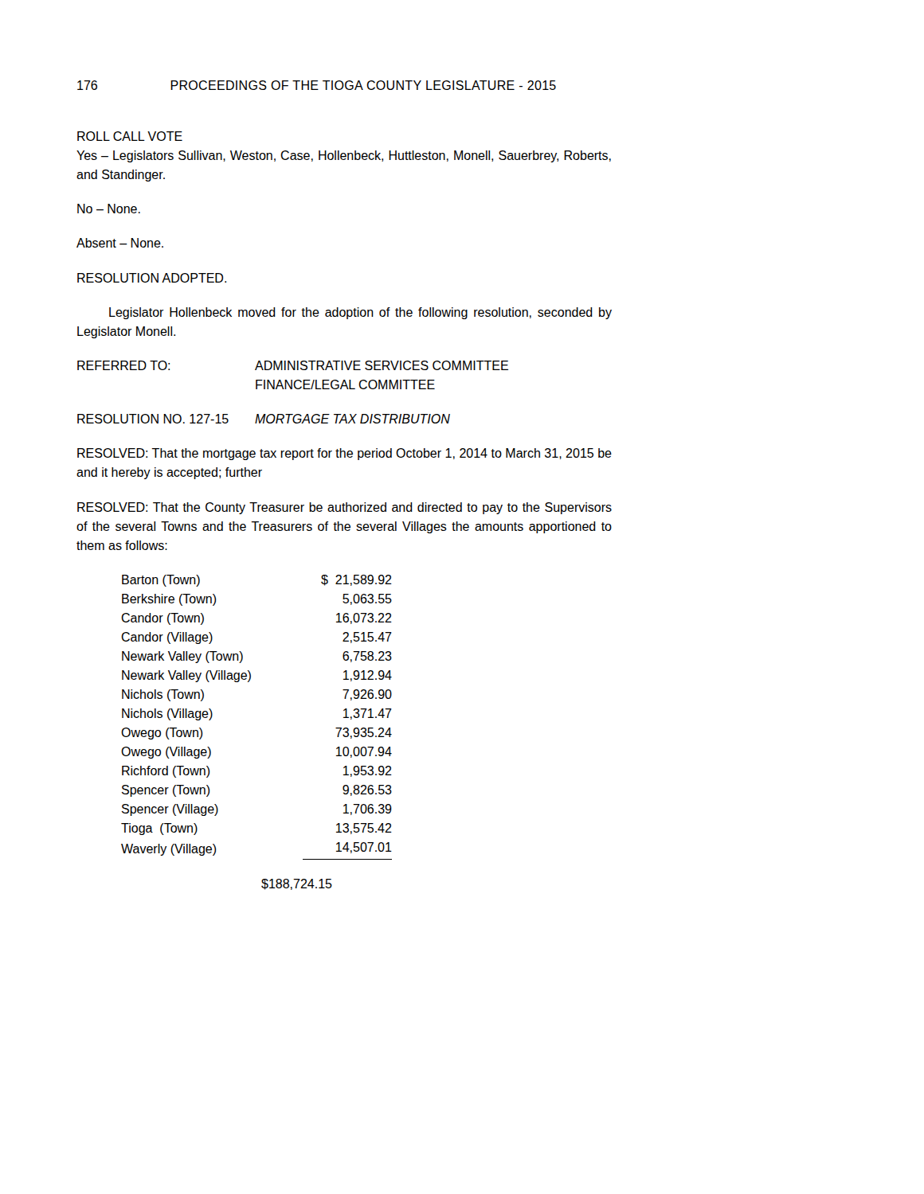176
PROCEEDINGS OF THE TIOGA COUNTY LEGISLATURE - 2015
ROLL CALL VOTE
Yes – Legislators Sullivan, Weston, Case, Hollenbeck, Huttleston, Monell, Sauerbrey, Roberts, and Standinger.
No – None.
Absent – None.
RESOLUTION ADOPTED.
Legislator Hollenbeck moved for the adoption of the following resolution, seconded by Legislator Monell.
REFERRED TO:
ADMINISTRATIVE SERVICES COMMITTEE
FINANCE/LEGAL COMMITTEE
RESOLUTION NO. 127-15
MORTGAGE TAX DISTRIBUTION
RESOLVED: That the mortgage tax report for the period October 1, 2014 to March 31, 2015 be and it hereby is accepted; further
RESOLVED: That the County Treasurer be authorized and directed to pay to the Supervisors of the several Towns and the Treasurers of the several Villages the amounts apportioned to them as follows:
| Barton (Town) | $ 21,589.92 |
| Berkshire (Town) | 5,063.55 |
| Candor (Town) | 16,073.22 |
| Candor (Village) | 2,515.47 |
| Newark Valley (Town) | 6,758.23 |
| Newark Valley (Village) | 1,912.94 |
| Nichols (Town) | 7,926.90 |
| Nichols (Village) | 1,371.47 |
| Owego (Town) | 73,935.24 |
| Owego (Village) | 10,007.94 |
| Richford (Town) | 1,953.92 |
| Spencer (Town) | 9,826.53 |
| Spencer (Village) | 1,706.39 |
| Tioga (Town) | 13,575.42 |
| Waverly (Village) | 14,507.01 |
$188,724.15